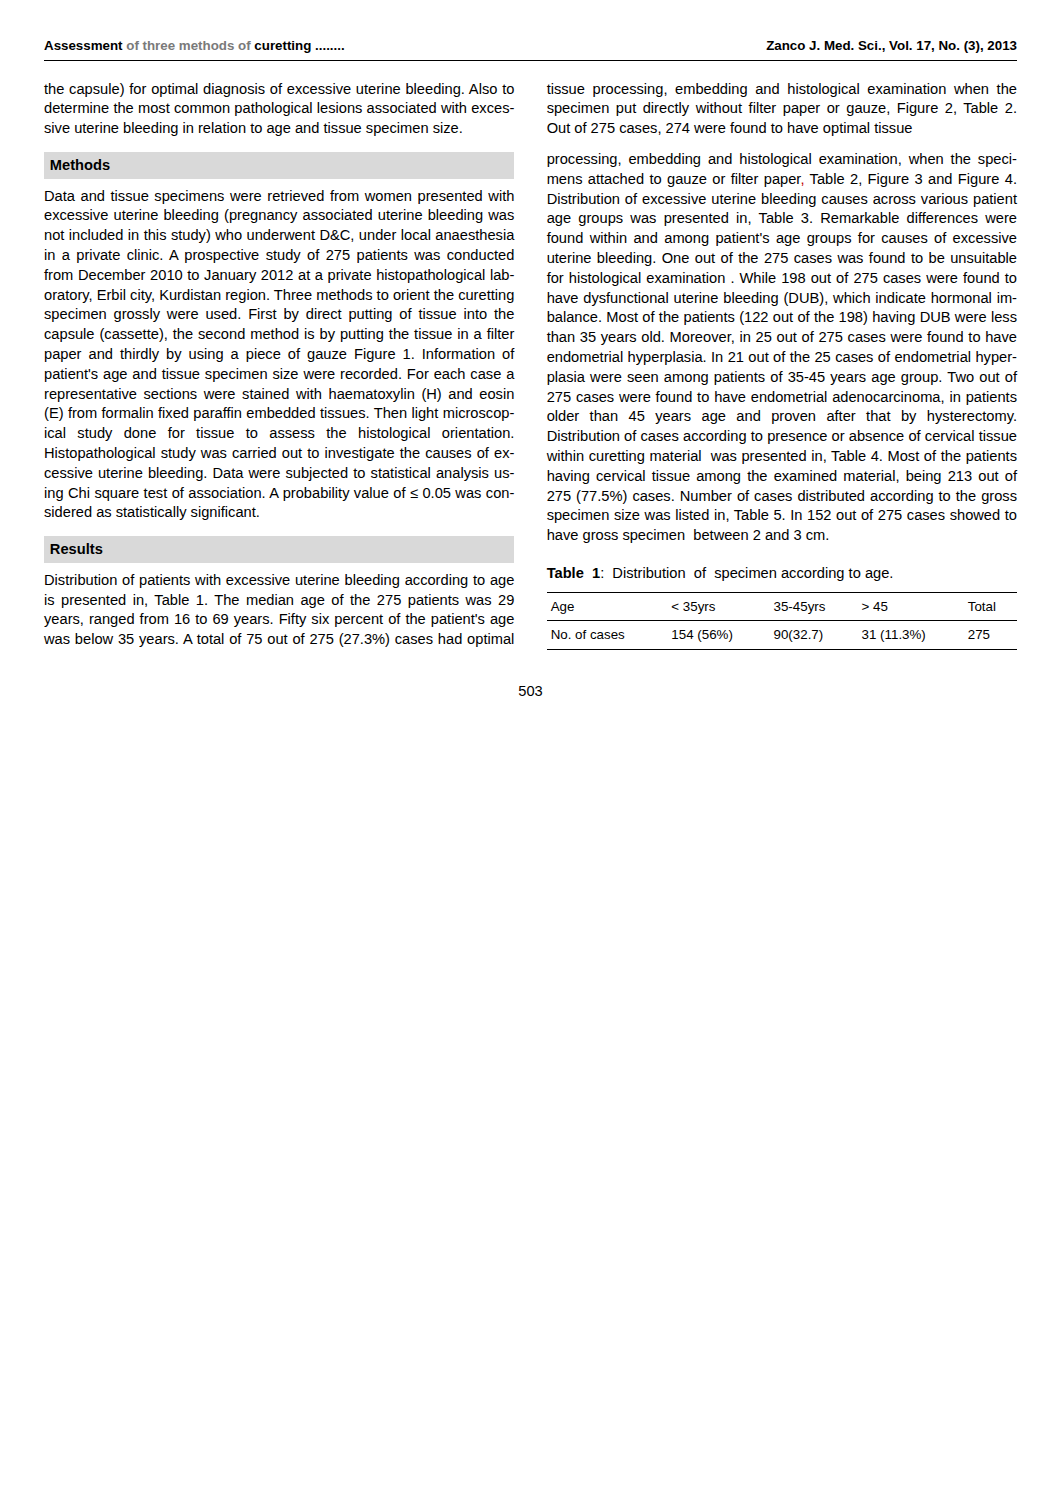Assessment of three methods of curetting ........
Zanco J. Med. Sci., Vol. 17, No. (3), 2013
the capsule) for optimal diagnosis of excessive uterine bleeding. Also to determine the most common pathological lesions associated with excessive uterine bleeding in relation to age and tissue specimen size.
Methods
Data and tissue specimens were retrieved from women presented with excessive uterine bleeding (pregnancy associated uterine bleeding was not included in this study) who underwent D&C, under local anaesthesia in a private clinic. A prospective study of 275 patients was conducted from December 2010 to January 2012 at a private histopathological laboratory, Erbil city, Kurdistan region. Three methods to orient the curetting specimen grossly were used. First by direct putting of tissue into the capsule (cassette), the second method is by putting the tissue in a filter paper and thirdly by using a piece of gauze Figure 1. Information of patient's age and tissue specimen size were recorded. For each case a representative sections were stained with haematoxylin (H) and eosin (E) from formalin fixed paraffin embedded tissues. Then light microscopical study done for tissue to assess the histological orientation. Histopathological study was carried out to investigate the causes of excessive uterine bleeding. Data were subjected to statistical analysis using Chi square test of association. A probability value of ≤ 0.05 was considered as statistically significant.
Results
Distribution of patients with excessive uterine bleeding according to age is presented in, Table 1. The median age of the 275 patients was 29 years, ranged from 16 to 69 years. Fifty six percent of the patient's age was below 35 years. A total of 75 out of 275 (27.3%) cases had optimal tissue processing, embedding and histological examination when the specimen put directly without filter paper or gauze, Figure 2, Table 2. Out of 275 cases, 274 were found to have optimal tissue
processing, embedding and histological examination, when the specimens attached to gauze or filter paper, Table 2, Figure 3 and Figure 4. Distribution of excessive uterine bleeding causes across various patient age groups was presented in, Table 3. Remarkable differences were found within and among patient's age groups for causes of excessive uterine bleeding. One out of the 275 cases was found to be unsuitable for histological examination . While 198 out of 275 cases were found to have dysfunctional uterine bleeding (DUB), which indicate hormonal imbalance. Most of the patients (122 out of the 198) having DUB were less than 35 years old. Moreover, in 25 out of 275 cases were found to have endometrial hyperplasia. In 21 out of the 25 cases of endometrial hyperplasia were seen among patients of 35-45 years age group. Two out of 275 cases were found to have endometrial adenocarcinoma, in patients older than 45 years age and proven after that by hysterectomy. Distribution of cases according to presence or absence of cervical tissue within curetting material was presented in, Table 4. Most of the patients having cervical tissue among the examined material, being 213 out of 275 (77.5%) cases. Number of cases distributed according to the gross specimen size was listed in, Table 5. In 152 out of 275 cases showed to have gross specimen between 2 and 3 cm.
Table 1: Distribution of specimen according to age.
| Age | < 35yrs | 35-45yrs | > 45 | Total |
| --- | --- | --- | --- | --- |
| No. of cases | 154 (56%) | 90(32.7) | 31 (11.3%) | 275 |
503